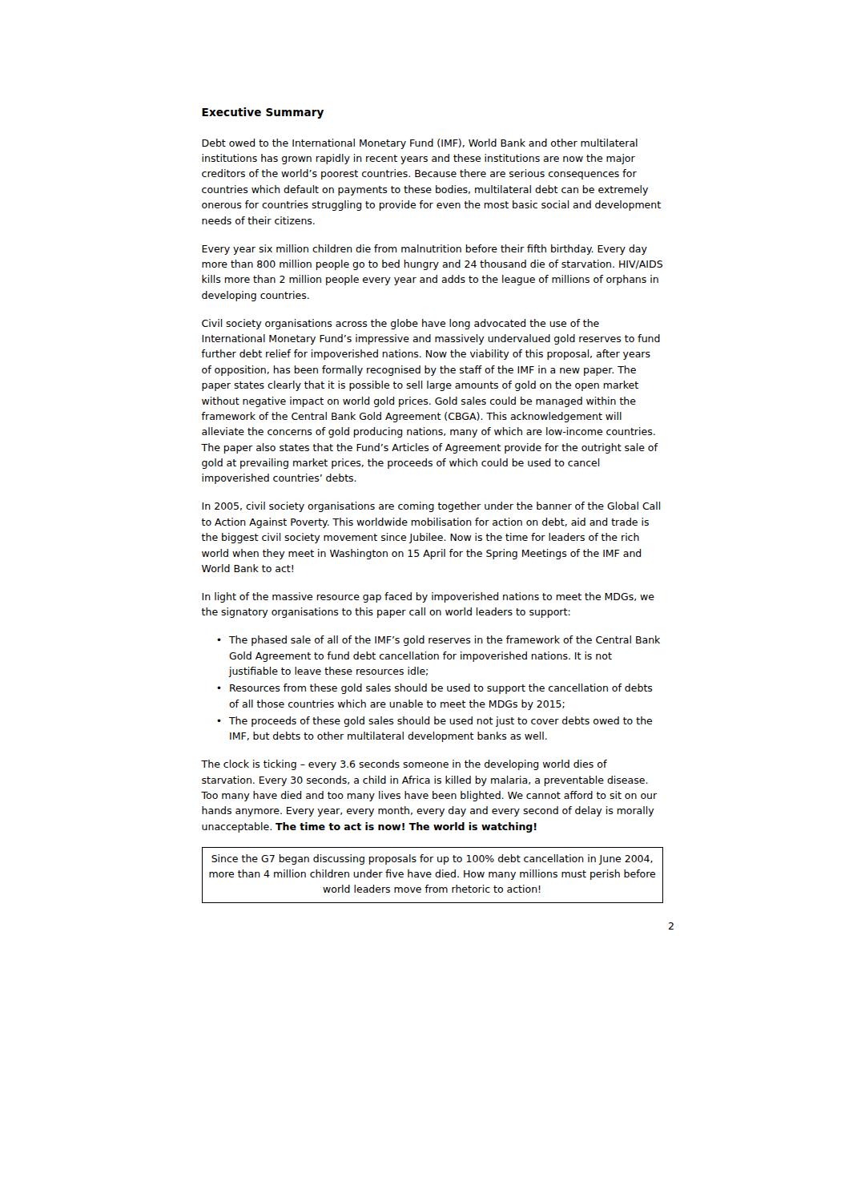Executive Summary
Debt owed to the International Monetary Fund (IMF), World Bank and other multilateral institutions has grown rapidly in recent years and these institutions are now the major creditors of the world’s poorest countries. Because there are serious consequences for countries which default on payments to these bodies, multilateral debt can be extremely onerous for countries struggling to provide for even the most basic social and development needs of their citizens.
Every year six million children die from malnutrition before their fifth birthday. Every day more than 800 million people go to bed hungry and 24 thousand die of starvation. HIV/AIDS kills more than 2 million people every year and adds to the league of millions of orphans in developing countries.
Civil society organisations across the globe have long advocated the use of the International Monetary Fund’s impressive and massively undervalued gold reserves to fund further debt relief for impoverished nations. Now the viability of this proposal, after years of opposition, has been formally recognised by the staff of the IMF in a new paper. The paper states clearly that it is possible to sell large amounts of gold on the open market without negative impact on world gold prices. Gold sales could be managed within the framework of the Central Bank Gold Agreement (CBGA). This acknowledgement will alleviate the concerns of gold producing nations, many of which are low-income countries. The paper also states that the Fund’s Articles of Agreement provide for the outright sale of gold at prevailing market prices, the proceeds of which could be used to cancel impoverished countries’ debts.
In 2005, civil society organisations are coming together under the banner of the Global Call to Action Against Poverty. This worldwide mobilisation for action on debt, aid and trade is the biggest civil society movement since Jubilee. Now is the time for leaders of the rich world when they meet in Washington on 15 April for the Spring Meetings of the IMF and World Bank to act!
In light of the massive resource gap faced by impoverished nations to meet the MDGs, we the signatory organisations to this paper call on world leaders to support:
The phased sale of all of the IMF’s gold reserves in the framework of the Central Bank Gold Agreement to fund debt cancellation for impoverished nations. It is not justifiable to leave these resources idle;
Resources from these gold sales should be used to support the cancellation of debts of all those countries which are unable to meet the MDGs by 2015;
The proceeds of these gold sales should be used not just to cover debts owed to the IMF, but debts to other multilateral development banks as well.
The clock is ticking – every 3.6 seconds someone in the developing world dies of starvation. Every 30 seconds, a child in Africa is killed by malaria, a preventable disease. Too many have died and too many lives have been blighted. We cannot afford to sit on our hands anymore. Every year, every month, every day and every second of delay is morally unacceptable. The time to act is now! The world is watching!
Since the G7 began discussing proposals for up to 100% debt cancellation in June 2004, more than 4 million children under five have died. How many millions must perish before world leaders move from rhetoric to action!
2